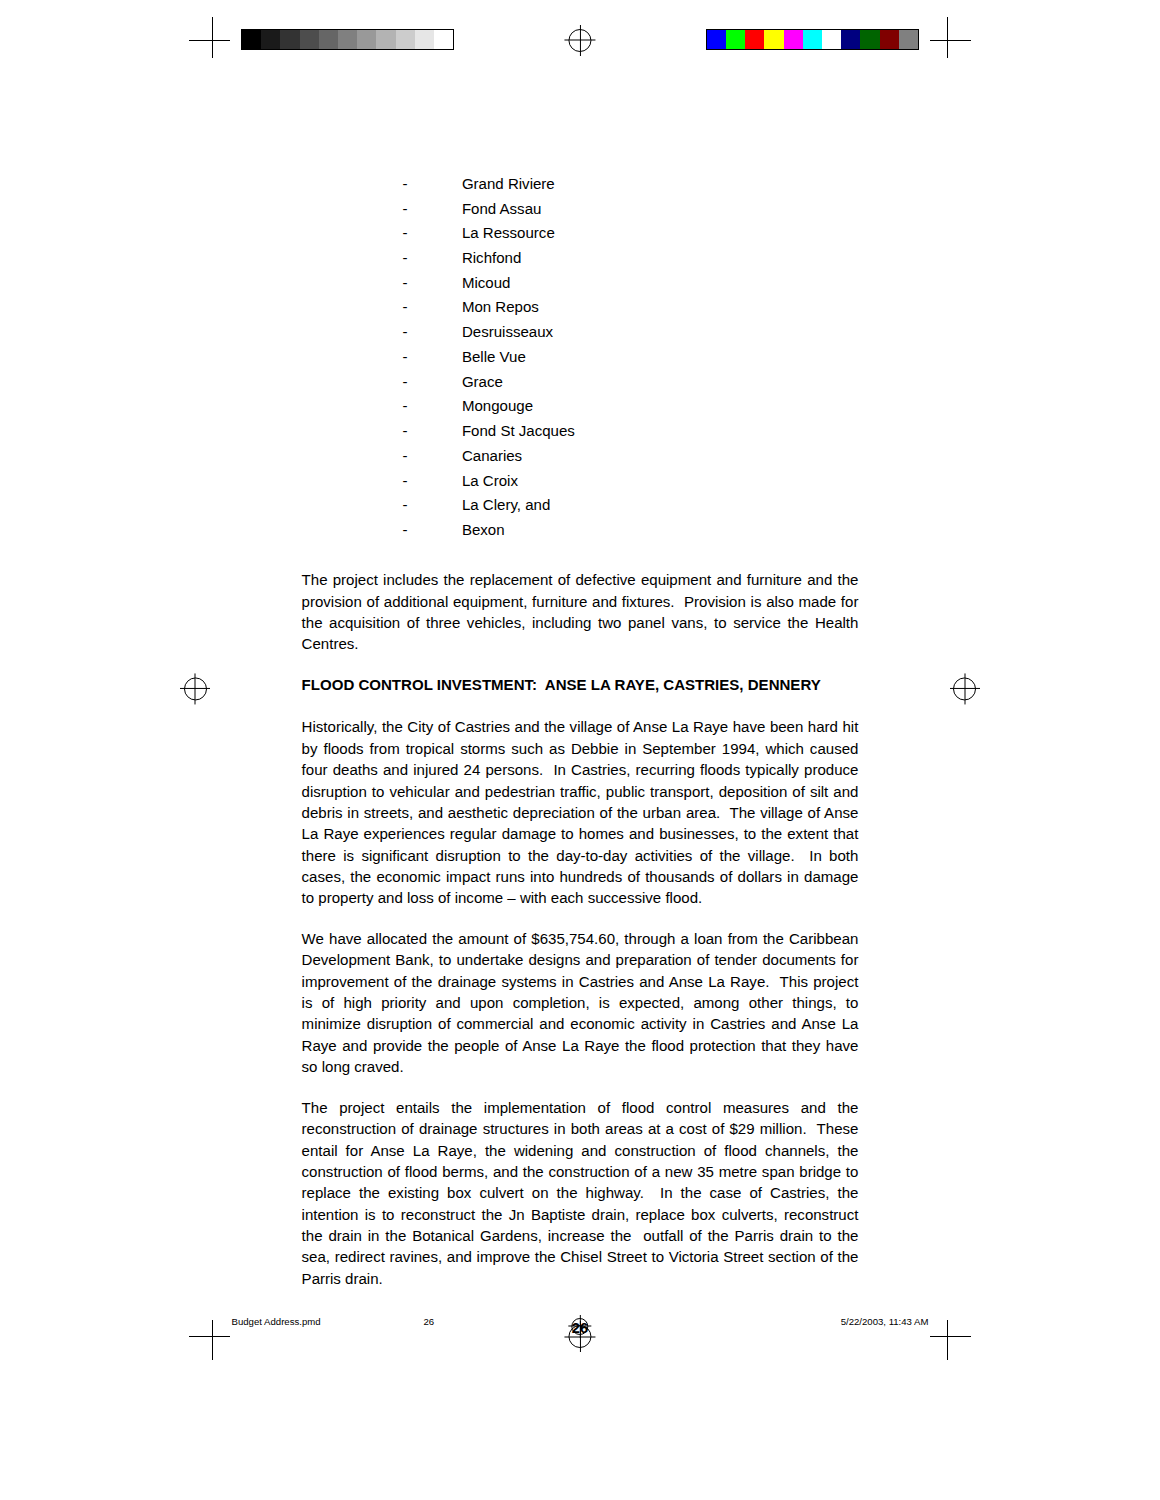-Grand Riviere
-Fond Assau
-La Ressource
-Richfond
-Micoud
-Mon Repos
-Desruisseaux
-Belle Vue
-Grace
-Mongouge
-Fond St Jacques
-Canaries
-La Croix
-La Clery, and
-Bexon
The project includes the replacement of defective equipment and furniture and the provision of additional equipment, furniture and fixtures. Provision is also made for the acquisition of three vehicles, including two panel vans, to service the Health Centres.
FLOOD CONTROL INVESTMENT: ANSE LA RAYE, CASTRIES, DENNERY
Historically, the City of Castries and the village of Anse La Raye have been hard hit by floods from tropical storms such as Debbie in September 1994, which caused four deaths and injured 24 persons. In Castries, recurring floods typically produce disruption to vehicular and pedestrian traffic, public transport, deposition of silt and debris in streets, and aesthetic depreciation of the urban area. The village of Anse La Raye experiences regular damage to homes and businesses, to the extent that there is significant disruption to the day-to-day activities of the village. In both cases, the economic impact runs into hundreds of thousands of dollars in damage to property and loss of income – with each successive flood.
We have allocated the amount of $635,754.60, through a loan from the Caribbean Development Bank, to undertake designs and preparation of tender documents for improvement of the drainage systems in Castries and Anse La Raye. This project is of high priority and upon completion, is expected, among other things, to minimize disruption of commercial and economic activity in Castries and Anse La Raye and provide the people of Anse La Raye the flood protection that they have so long craved.
The project entails the implementation of flood control measures and the reconstruction of drainage structures in both areas at a cost of $29 million. These entail for Anse La Raye, the widening and construction of flood channels, the construction of flood berms, and the construction of a new 35 metre span bridge to replace the existing box culvert on the highway. In the case of Castries, the intention is to reconstruct the Jn Baptiste drain, replace box culverts, reconstruct the drain in the Botanical Gardens, increase the outfall of the Parris drain to the sea, redirect ravines, and improve the Chisel Street to Victoria Street section of the Parris drain.
26
Budget Address.pmd 26 5/22/2003, 11:43 AM